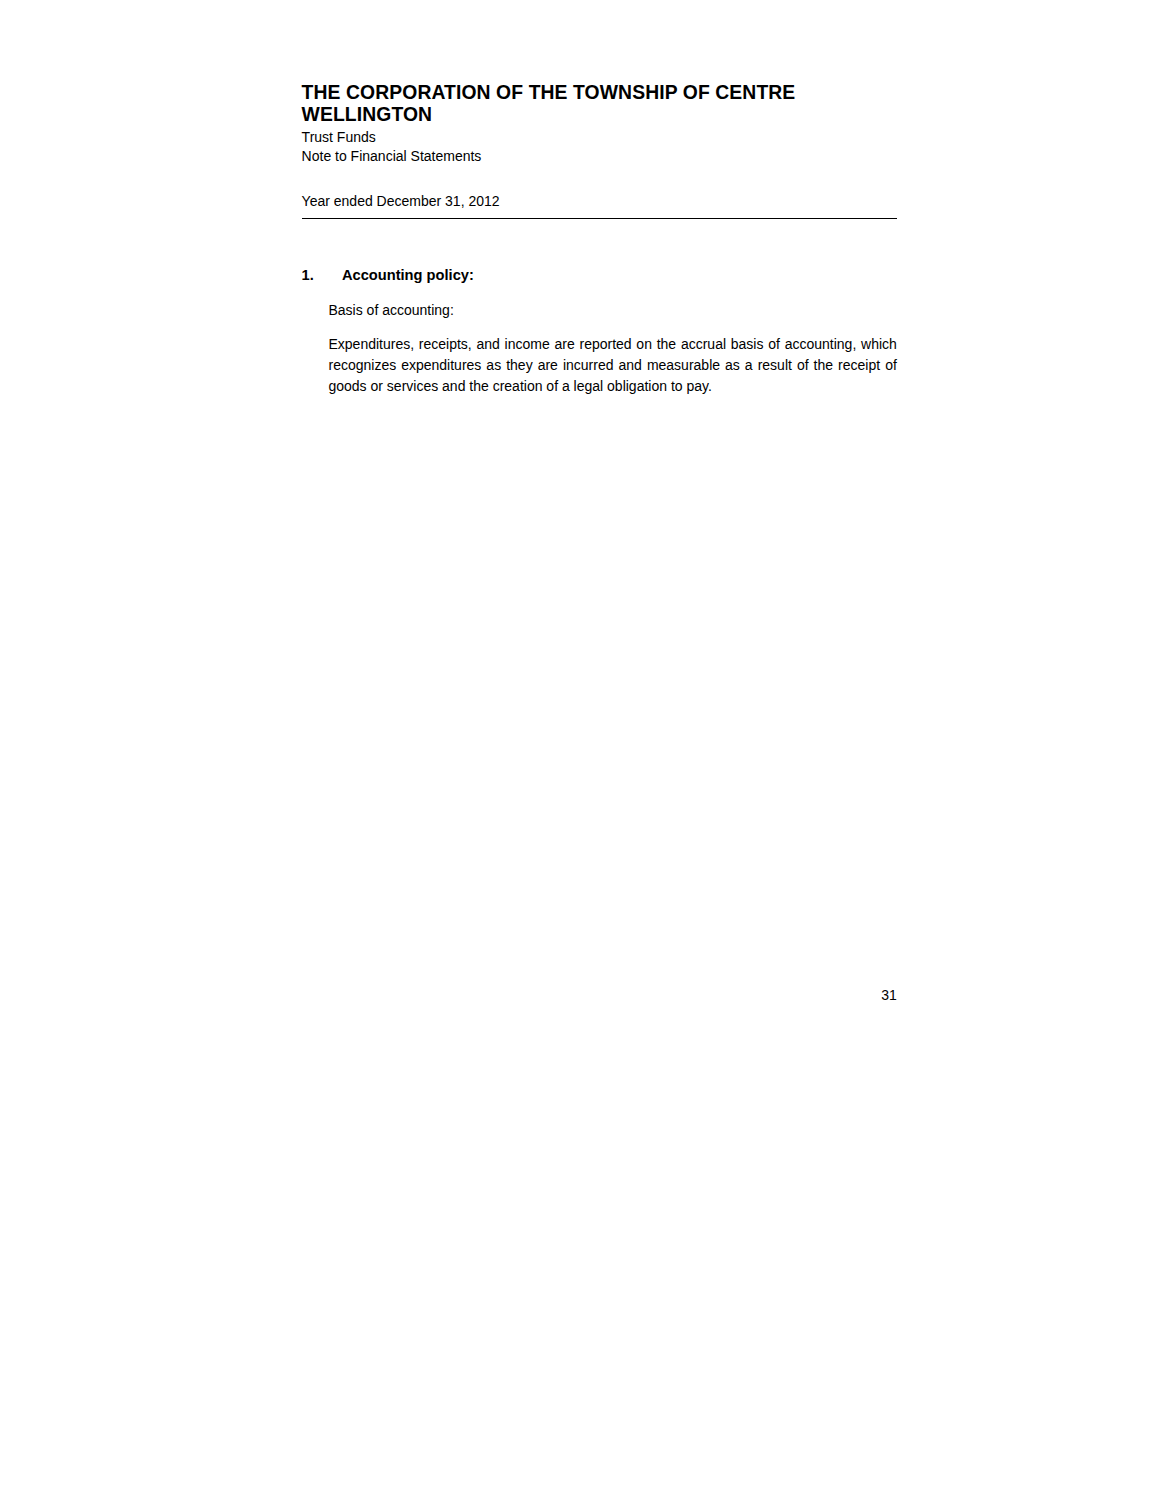THE CORPORATION OF THE TOWNSHIP OF CENTRE WELLINGTON
Trust Funds
Note to Financial Statements
Year ended December 31, 2012
1.
Accounting policy:
Basis of accounting:
Expenditures, receipts, and income are reported on the accrual basis of accounting, which recognizes expenditures as they are incurred and measurable as a result of the receipt of goods or services and the creation of a legal obligation to pay.
31